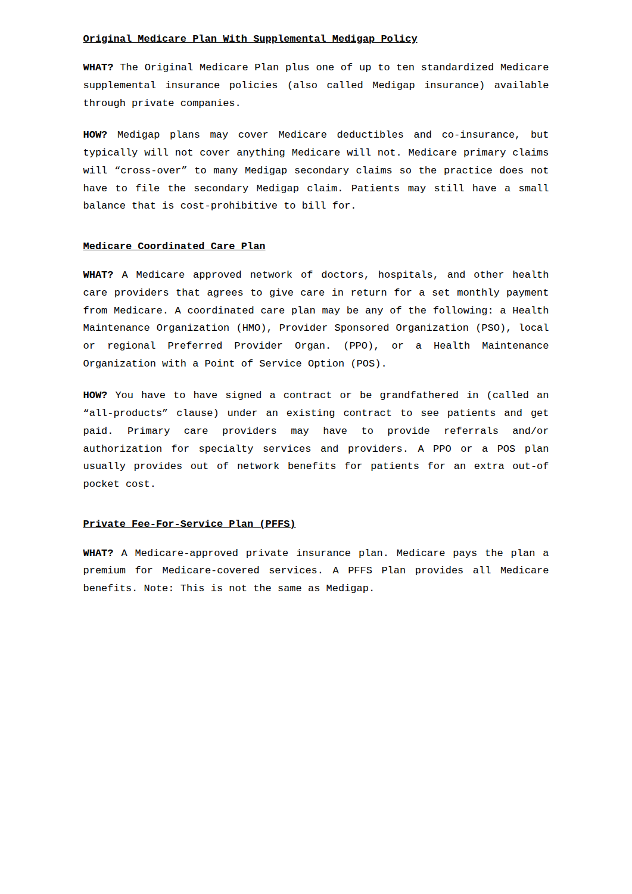Original Medicare Plan With Supplemental Medigap Policy
WHAT? The Original Medicare Plan plus one of up to ten standardized Medicare supplemental insurance policies (also called Medigap insurance) available through private companies.
HOW? Medigap plans may cover Medicare deductibles and co-insurance, but typically will not cover anything Medicare will not. Medicare primary claims will “cross-over” to many Medigap secondary claims so the practice does not have to file the secondary Medigap claim. Patients may still have a small balance that is cost-prohibitive to bill for.
Medicare Coordinated Care Plan
WHAT? A Medicare approved network of doctors, hospitals, and other health care providers that agrees to give care in return for a set monthly payment from Medicare. A coordinated care plan may be any of the following: a Health Maintenance Organization (HMO), Provider Sponsored Organization (PSO), local or regional Preferred Provider Organ. (PPO), or a Health Maintenance Organization with a Point of Service Option (POS).
HOW? You have to have signed a contract or be grandfathered in (called an “all-products” clause) under an existing contract to see patients and get paid. Primary care providers may have to provide referrals and/or authorization for specialty services and providers. A PPO or a POS plan usually provides out of network benefits for patients for an extra out-of pocket cost.
Private Fee-For-Service Plan (PFFS)
WHAT? A Medicare-approved private insurance plan. Medicare pays the plan a premium for Medicare-covered services. A PFFS Plan provides all Medicare benefits. Note: This is not the same as Medigap.